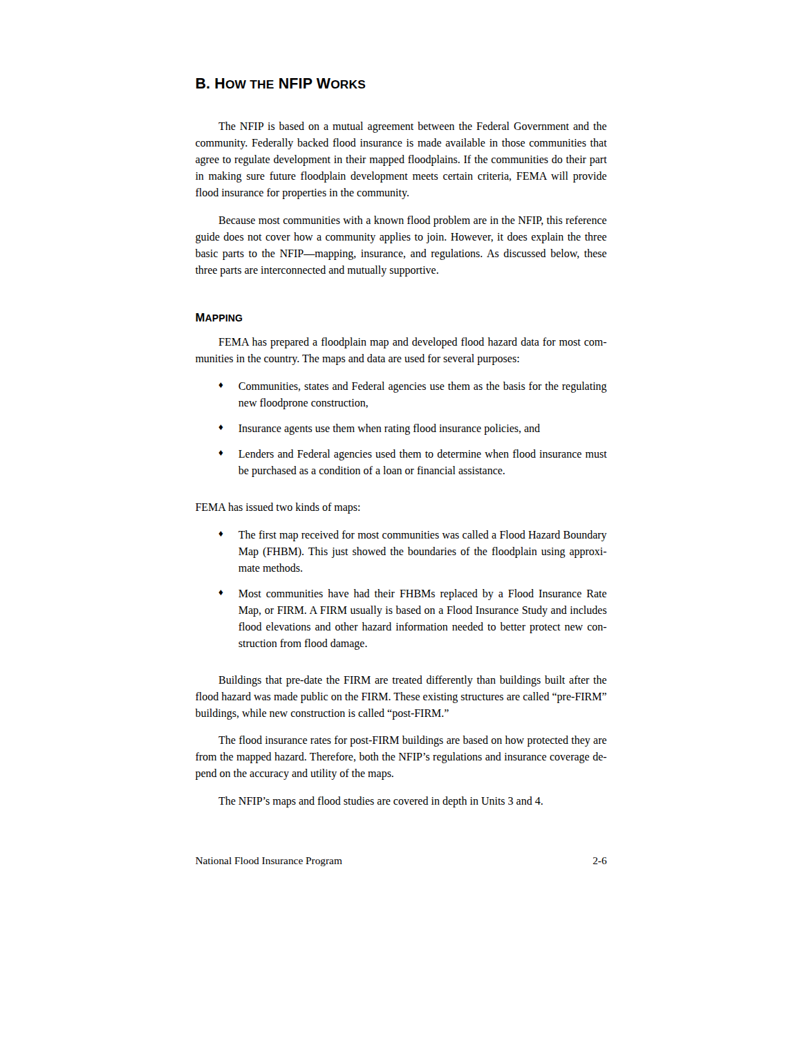B. HOW THE NFIP WORKS
The NFIP is based on a mutual agreement between the Federal Government and the community. Federally backed flood insurance is made available in those communities that agree to regulate development in their mapped floodplains. If the communities do their part in making sure future floodplain development meets certain criteria, FEMA will provide flood insurance for properties in the community.
Because most communities with a known flood problem are in the NFIP, this reference guide does not cover how a community applies to join. However, it does explain the three basic parts to the NFIP—mapping, insurance, and regulations. As discussed below, these three parts are interconnected and mutually supportive.
MAPPING
FEMA has prepared a floodplain map and developed flood hazard data for most communities in the country. The maps and data are used for several purposes:
Communities, states and Federal agencies use them as the basis for the regulating new floodprone construction,
Insurance agents use them when rating flood insurance policies, and
Lenders and Federal agencies used them to determine when flood insurance must be purchased as a condition of a loan or financial assistance.
FEMA has issued two kinds of maps:
The first map received for most communities was called a Flood Hazard Boundary Map (FHBM). This just showed the boundaries of the floodplain using approximate methods.
Most communities have had their FHBMs replaced by a Flood Insurance Rate Map, or FIRM. A FIRM usually is based on a Flood Insurance Study and includes flood elevations and other hazard information needed to better protect new construction from flood damage.
Buildings that pre-date the FIRM are treated differently than buildings built after the flood hazard was made public on the FIRM. These existing structures are called “pre-FIRM” buildings, while new construction is called “post-FIRM.”
The flood insurance rates for post-FIRM buildings are based on how protected they are from the mapped hazard. Therefore, both the NFIP’s regulations and insurance coverage depend on the accuracy and utility of the maps.
The NFIP’s maps and flood studies are covered in depth in Units 3 and 4.
National Flood Insurance Program
2-6